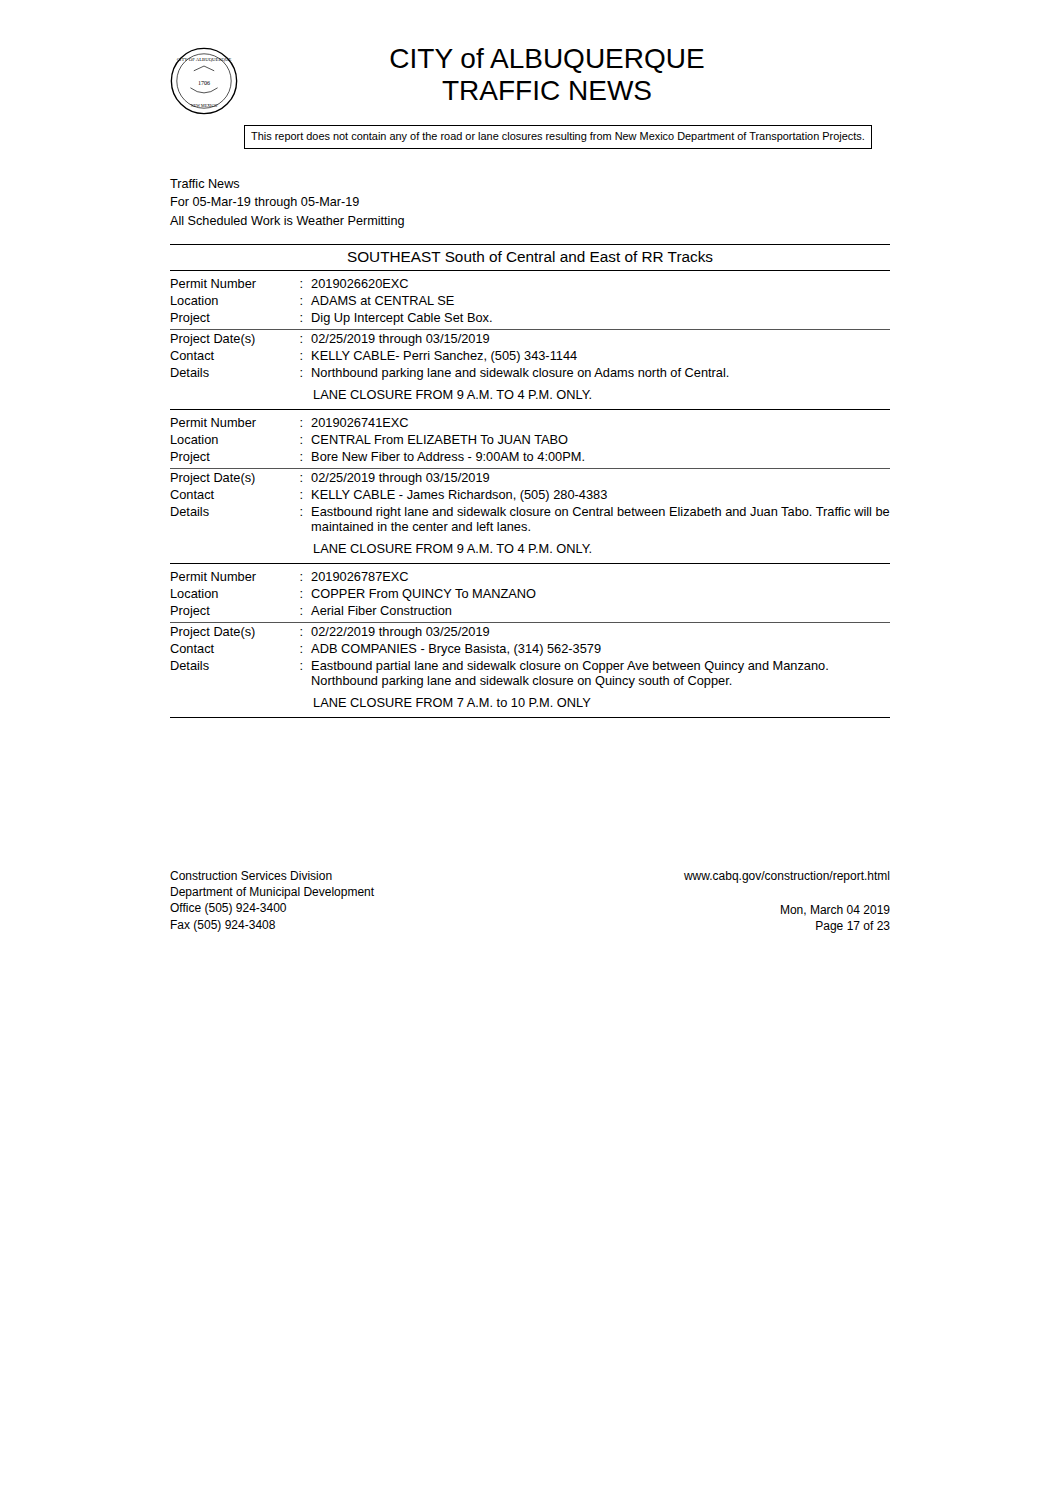CITY of ALBUQUERQUE
TRAFFIC NEWS
This report does not contain any of the road or lane closures resulting from New Mexico Department of Transportation Projects.
Traffic News
For 05-Mar-19 through 05-Mar-19
All Scheduled Work is Weather Permitting
SOUTHEAST South of Central and East of RR Tracks
| Permit Number | : | 2019026620EXC |
| Location | : | ADAMS at CENTRAL SE |
| Project | : | Dig Up Intercept Cable Set Box. |
| Project Date(s) | : | 02/25/2019 through 03/15/2019 |
| Contact | : | KELLY CABLE- Perri Sanchez, (505) 343-1144 |
| Details | : | Northbound parking lane and sidewalk closure on Adams north of Central. LANE CLOSURE FROM 9 A.M. TO 4 P.M. ONLY. |
| Permit Number | : | 2019026741EXC |
| Location | : | CENTRAL From ELIZABETH To JUAN TABO |
| Project | : | Bore New Fiber to Address - 9:00AM to 4:00PM. |
| Project Date(s) | : | 02/25/2019 through 03/15/2019 |
| Contact | : | KELLY CABLE - James Richardson, (505) 280-4383 |
| Details | : | Eastbound right lane and sidewalk closure on Central between Elizabeth and Juan Tabo. Traffic will be maintained in the center and left lanes. LANE CLOSURE FROM 9 A.M. TO 4 P.M. ONLY. |
| Permit Number | : | 2019026787EXC |
| Location | : | COPPER From QUINCY To MANZANO |
| Project | : | Aerial Fiber Construction |
| Project Date(s) | : | 02/22/2019 through 03/25/2019 |
| Contact | : | ADB COMPANIES - Bryce Basista, (314) 562-3579 |
| Details | : | Eastbound partial lane and sidewalk closure on Copper Ave between Quincy and Manzano. Northbound parking lane and sidewalk closure on Quincy south of Copper. LANE CLOSURE FROM 7 A.M. to 10 P.M. ONLY |
Construction Services Division
Department of Municipal Development
Office (505) 924-3400
Fax (505) 924-3408
www.cabq.gov/construction/report.html
Mon, March 04 2019
Page 17 of 23